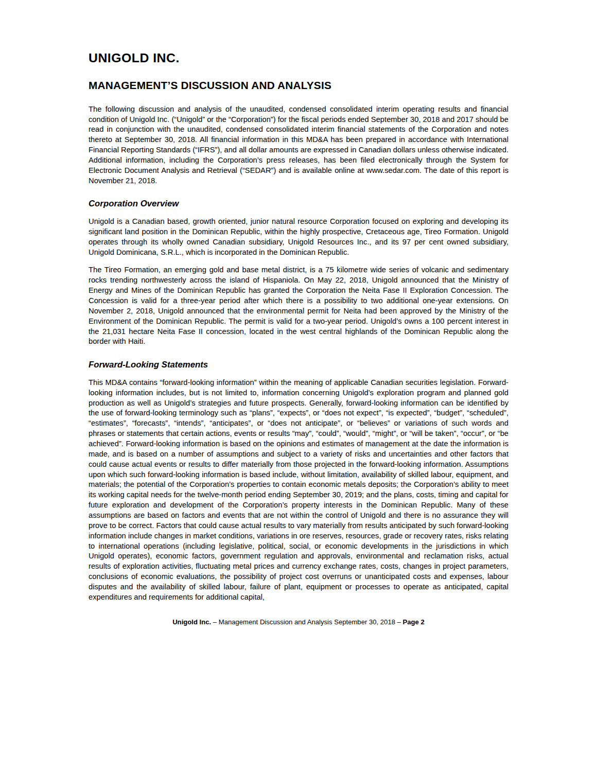UNIGOLD INC.
MANAGEMENT’S DISCUSSION AND ANALYSIS
The following discussion and analysis of the unaudited, condensed consolidated interim operating results and financial condition of Unigold Inc. (“Unigold” or the “Corporation”) for the fiscal periods ended September 30, 2018 and 2017 should be read in conjunction with the unaudited, condensed consolidated interim financial statements of the Corporation and notes thereto at September 30, 2018. All financial information in this MD&A has been prepared in accordance with International Financial Reporting Standards (“IFRS”), and all dollar amounts are expressed in Canadian dollars unless otherwise indicated. Additional information, including the Corporation’s press releases, has been filed electronically through the System for Electronic Document Analysis and Retrieval (“SEDAR”) and is available online at www.sedar.com. The date of this report is November 21, 2018.
Corporation Overview
Unigold is a Canadian based, growth oriented, junior natural resource Corporation focused on exploring and developing its significant land position in the Dominican Republic, within the highly prospective, Cretaceous age, Tireo Formation. Unigold operates through its wholly owned Canadian subsidiary, Unigold Resources Inc., and its 97 per cent owned subsidiary, Unigold Dominicana, S.R.L., which is incorporated in the Dominican Republic.
The Tireo Formation, an emerging gold and base metal district, is a 75 kilometre wide series of volcanic and sedimentary rocks trending northwesterly across the island of Hispaniola. On May 22, 2018, Unigold announced that the Ministry of Energy and Mines of the Dominican Republic has granted the Corporation the Neita Fase II Exploration Concession. The Concession is valid for a three-year period after which there is a possibility to two additional one-year extensions. On November 2, 2018, Unigold announced that the environmental permit for Neita had been approved by the Ministry of the Environment of the Dominican Republic. The permit is valid for a two-year period. Unigold’s owns a 100 percent interest in the 21,031 hectare Neita Fase II concession, located in the west central highlands of the Dominican Republic along the border with Haiti.
Forward-Looking Statements
This MD&A contains “forward-looking information” within the meaning of applicable Canadian securities legislation. Forward-looking information includes, but is not limited to, information concerning Unigold’s exploration program and planned gold production as well as Unigold’s strategies and future prospects. Generally, forward-looking information can be identified by the use of forward-looking terminology such as “plans”, “expects”, or “does not expect”, “is expected”, “budget”, “scheduled”, “estimates”, “forecasts”, “intends”, “anticipates”, or “does not anticipate”, or “believes” or variations of such words and phrases or statements that certain actions, events or results “may”, “could”, “would”, “might”, or “will be taken”, “occur”, or “be achieved”. Forward-looking information is based on the opinions and estimates of management at the date the information is made, and is based on a number of assumptions and subject to a variety of risks and uncertainties and other factors that could cause actual events or results to differ materially from those projected in the forward-looking information. Assumptions upon which such forward-looking information is based include, without limitation, availability of skilled labour, equipment, and materials; the potential of the Corporation’s properties to contain economic metals deposits; the Corporation’s ability to meet its working capital needs for the twelve-month period ending September 30, 2019; and the plans, costs, timing and capital for future exploration and development of the Corporation’s property interests in the Dominican Republic. Many of these assumptions are based on factors and events that are not within the control of Unigold and there is no assurance they will prove to be correct. Factors that could cause actual results to vary materially from results anticipated by such forward-looking information include changes in market conditions, variations in ore reserves, resources, grade or recovery rates, risks relating to international operations (including legislative, political, social, or economic developments in the jurisdictions in which Unigold operates), economic factors, government regulation and approvals, environmental and reclamation risks, actual results of exploration activities, fluctuating metal prices and currency exchange rates, costs, changes in project parameters, conclusions of economic evaluations, the possibility of project cost overruns or unanticipated costs and expenses, labour disputes and the availability of skilled labour, failure of plant, equipment or processes to operate as anticipated, capital expenditures and requirements for additional capital,
Unigold Inc. – Management Discussion and Analysis September 30, 2018 – Page 2